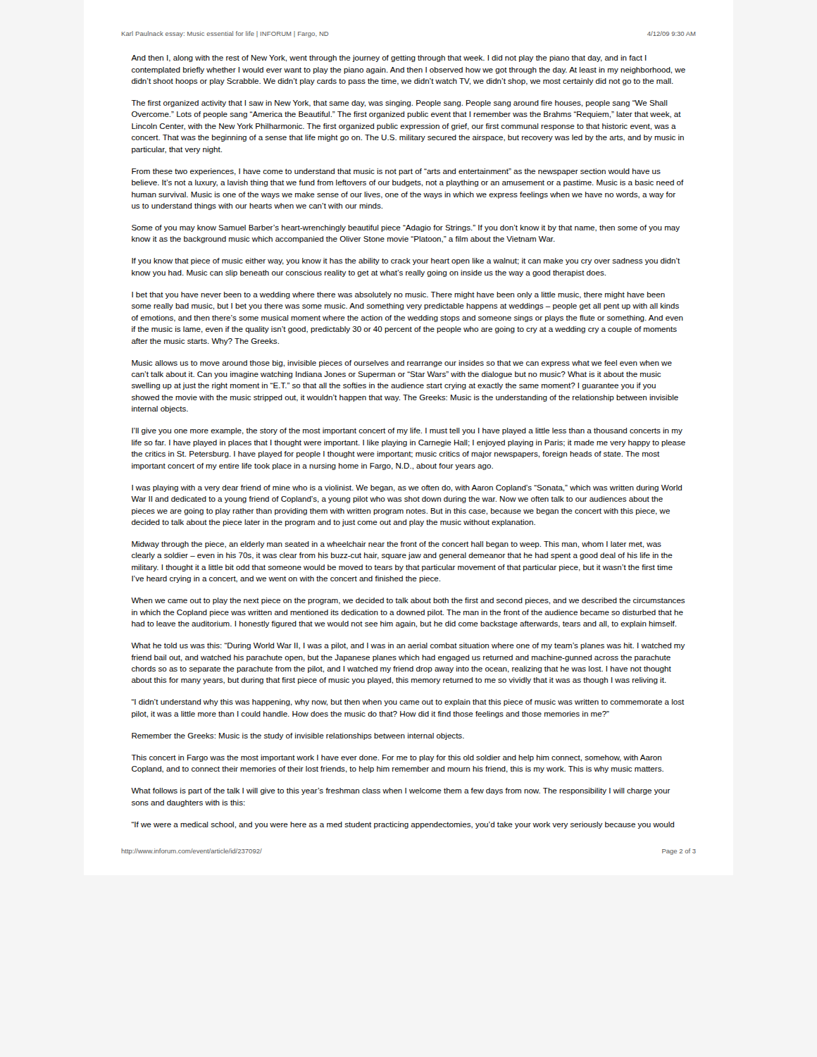Karl Paulnack essay: Music essential for life | INFORUM | Fargo, ND 4/12/09 9:30 AM
And then I, along with the rest of New York, went through the journey of getting through that week. I did not play the piano that day, and in fact I contemplated briefly whether I would ever want to play the piano again. And then I observed how we got through the day. At least in my neighborhood, we didn’t shoot hoops or play Scrabble. We didn’t play cards to pass the time, we didn’t watch TV, we didn’t shop, we most certainly did not go to the mall.
The first organized activity that I saw in New York, that same day, was singing. People sang. People sang around fire houses, people sang “We Shall Overcome.” Lots of people sang “America the Beautiful.” The first organized public event that I remember was the Brahms “Requiem,” later that week, at Lincoln Center, with the New York Philharmonic. The first organized public expression of grief, our first communal response to that historic event, was a concert. That was the beginning of a sense that life might go on. The U.S. military secured the airspace, but recovery was led by the arts, and by music in particular, that very night.
From these two experiences, I have come to understand that music is not part of “arts and entertainment” as the newspaper section would have us believe. It’s not a luxury, a lavish thing that we fund from leftovers of our budgets, not a plaything or an amusement or a pastime. Music is a basic need of human survival. Music is one of the ways we make sense of our lives, one of the ways in which we express feelings when we have no words, a way for us to understand things with our hearts when we can’t with our minds.
Some of you may know Samuel Barber’s heart-wrenchingly beautiful piece “Adagio for Strings.” If you don’t know it by that name, then some of you may know it as the background music which accompanied the Oliver Stone movie “Platoon,” a film about the Vietnam War.
If you know that piece of music either way, you know it has the ability to crack your heart open like a walnut; it can make you cry over sadness you didn’t know you had. Music can slip beneath our conscious reality to get at what’s really going on inside us the way a good therapist does.
I bet that you have never been to a wedding where there was absolutely no music. There might have been only a little music, there might have been some really bad music, but I bet you there was some music. And something very predictable happens at weddings – people get all pent up with all kinds of emotions, and then there’s some musical moment where the action of the wedding stops and someone sings or plays the flute or something. And even if the music is lame, even if the quality isn’t good, predictably 30 or 40 percent of the people who are going to cry at a wedding cry a couple of moments after the music starts. Why? The Greeks.
Music allows us to move around those big, invisible pieces of ourselves and rearrange our insides so that we can express what we feel even when we can’t talk about it. Can you imagine watching Indiana Jones or Superman or “Star Wars” with the dialogue but no music? What is it about the music swelling up at just the right moment in “E.T.” so that all the softies in the audience start crying at exactly the same moment? I guarantee you if you showed the movie with the music stripped out, it wouldn’t happen that way. The Greeks: Music is the understanding of the relationship between invisible internal objects.
I’ll give you one more example, the story of the most important concert of my life. I must tell you I have played a little less than a thousand concerts in my life so far. I have played in places that I thought were important. I like playing in Carnegie Hall; I enjoyed playing in Paris; it made me very happy to please the critics in St. Petersburg. I have played for people I thought were important; music critics of major newspapers, foreign heads of state. The most important concert of my entire life took place in a nursing home in Fargo, N.D., about four years ago.
I was playing with a very dear friend of mine who is a violinist. We began, as we often do, with Aaron Copland’s “Sonata,” which was written during World War II and dedicated to a young friend of Copland’s, a young pilot who was shot down during the war. Now we often talk to our audiences about the pieces we are going to play rather than providing them with written program notes. But in this case, because we began the concert with this piece, we decided to talk about the piece later in the program and to just come out and play the music without explanation.
Midway through the piece, an elderly man seated in a wheelchair near the front of the concert hall began to weep. This man, whom I later met, was clearly a soldier – even in his 70s, it was clear from his buzz-cut hair, square jaw and general demeanor that he had spent a good deal of his life in the military. I thought it a little bit odd that someone would be moved to tears by that particular movement of that particular piece, but it wasn’t the first time I’ve heard crying in a concert, and we went on with the concert and finished the piece.
When we came out to play the next piece on the program, we decided to talk about both the first and second pieces, and we described the circumstances in which the Copland piece was written and mentioned its dedication to a downed pilot. The man in the front of the audience became so disturbed that he had to leave the auditorium. I honestly figured that we would not see him again, but he did come backstage afterwards, tears and all, to explain himself.
What he told us was this: “During World War II, I was a pilot, and I was in an aerial combat situation where one of my team’s planes was hit. I watched my friend bail out, and watched his parachute open, but the Japanese planes which had engaged us returned and machine-gunned across the parachute chords so as to separate the parachute from the pilot, and I watched my friend drop away into the ocean, realizing that he was lost. I have not thought about this for many years, but during that first piece of music you played, this memory returned to me so vividly that it was as though I was reliving it.
“I didn’t understand why this was happening, why now, but then when you came out to explain that this piece of music was written to commemorate a lost pilot, it was a little more than I could handle. How does the music do that? How did it find those feelings and those memories in me?”
Remember the Greeks: Music is the study of invisible relationships between internal objects.
This concert in Fargo was the most important work I have ever done. For me to play for this old soldier and help him connect, somehow, with Aaron Copland, and to connect their memories of their lost friends, to help him remember and mourn his friend, this is my work. This is why music matters.
What follows is part of the talk I will give to this year’s freshman class when I welcome them a few days from now. The responsibility I will charge your sons and daughters with is this:
“If we were a medical school, and you were here as a med student practicing appendectomies, you’d take your work very seriously because you would
http://www.inforum.com/event/article/id/237092/ Page 2 of 3